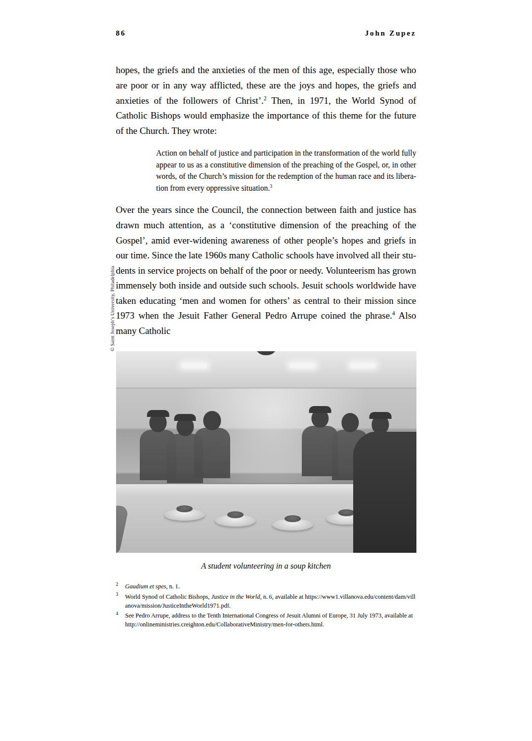86 John Zupez
hopes, the griefs and the anxieties of the men of this age, especially those who are poor or in any way afflicted, these are the joys and hopes, the griefs and anxieties of the followers of Christ’.2 Then, in 1971, the World Synod of Catholic Bishops would emphasize the importance of this theme for the future of the Church. They wrote:
Action on behalf of justice and participation in the transformation of the world fully appear to us as a constitutive dimension of the preaching of the Gospel, or, in other words, of the Church’s mission for the redemption of the human race and its liberation from every oppressive situation.3
Over the years since the Council, the connection between faith and justice has drawn much attention, as a ‘constitutive dimension of the preaching of the Gospel’, amid ever-widening awareness of other people’s hopes and griefs in our time. Since the late 1960s many Catholic schools have involved all their students in service projects on behalf of the poor or needy. Volunteerism has grown immensely both inside and outside such schools. Jesuit schools worldwide have taken educating ‘men and women for others’ as central to their mission since 1973 when the Jesuit Father General Pedro Arrupe coined the phrase.4 Also many Catholic
© Saint Joseph’s University, Philadelphia
A student volunteering in a soup kitchen
Gaudium et spes, n. 1.
World Synod of Catholic Bishops, Justice in the World, n. 6, available at https://www1.villanova.edu/content/dam/villanova/mission/JusticeIntheWorld1971.pdf.
See Pedro Arrupe, address to the Tenth International Congress of Jesuit Alumni of Europe, 31 July 1973, available at http://onlineministries.creighton.edu/CollaborativeMinistry/men-for-others.html.